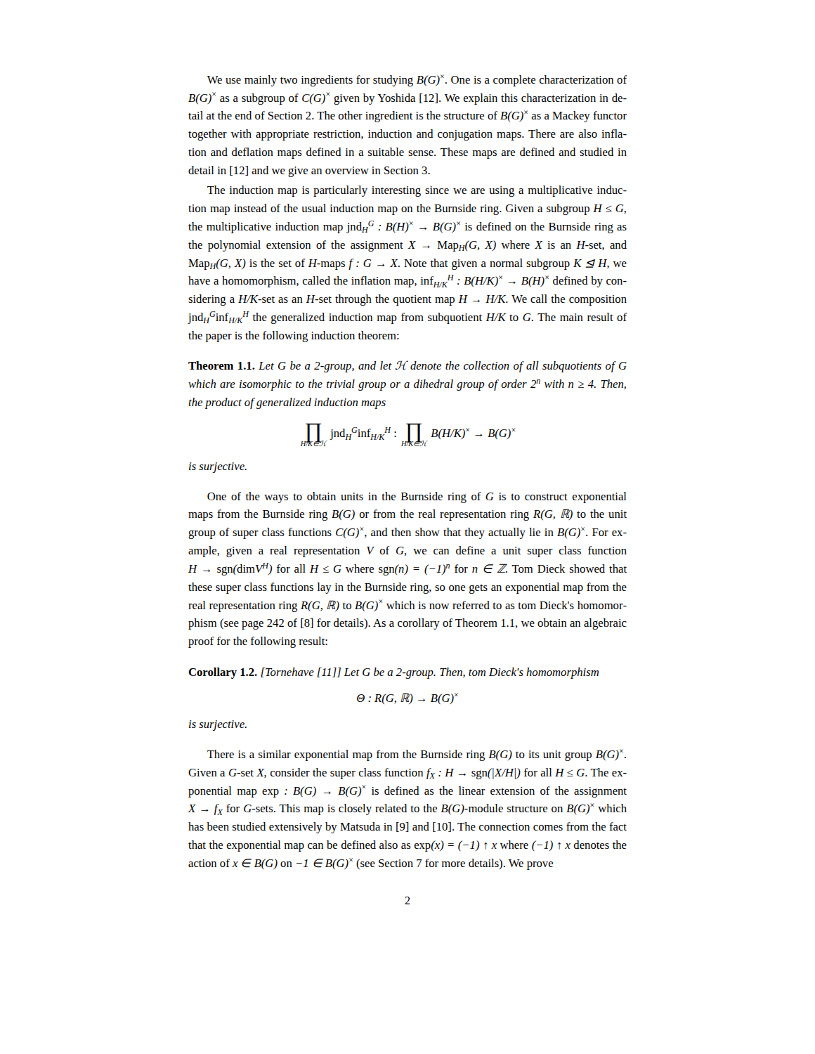We use mainly two ingredients for studying B(G)×. One is a complete characterization of B(G)× as a subgroup of C(G)× given by Yoshida [12]. We explain this characterization in detail at the end of Section 2. The other ingredient is the structure of B(G)× as a Mackey functor together with appropriate restriction, induction and conjugation maps. There are also inflation and deflation maps defined in a suitable sense. These maps are defined and studied in detail in [12] and we give an overview in Section 3.
The induction map is particularly interesting since we are using a multiplicative induction map instead of the usual induction map on the Burnside ring. Given a subgroup H ≤ G, the multiplicative induction map jndHG : B(H)× → B(G)× is defined on the Burnside ring as the polynomial extension of the assignment X → MapH(G, X) where X is an H-set, and MapH(G, X) is the set of H-maps f : G → X. Note that given a normal subgroup K ⊴ H, we have a homomorphism, called the inflation map, infH/KH : B(H/K)× → B(H)× defined by considering a H/K-set as an H-set through the quotient map H → H/K. We call the composition jndHGinfH/KH the generalized induction map from subquotient H/K to G. The main result of the paper is the following induction theorem:
Theorem 1.1. Let G be a 2-group, and let ℋ denote the collection of all subquotients of G which are isomorphic to the trivial group or a dihedral group of order 2n with n ≥ 4. Then, the product of generalized induction maps
∏H/K∈ℋ jndHGinfH/KH : ∏H/K∈ℋ B(H/K)× → B(G)×
is surjective.
One of the ways to obtain units in the Burnside ring of G is to construct exponential maps from the Burnside ring B(G) or from the real representation ring R(G, ℝ) to the unit group of super class functions C(G)×, and then show that they actually lie in B(G)×. For example, given a real representation V of G, we can define a unit super class function H → sgn(dim VH) for all H ≤ G where sgn(n) = (−1)n for n ∈ ℤ. Tom Dieck showed that these super class functions lay in the Burnside ring, so one gets an exponential map from the real representation ring R(G, ℝ) to B(G)× which is now referred to as tom Dieck's homomorphism (see page 242 of [8] for details). As a corollary of Theorem 1.1, we obtain an algebraic proof for the following result:
Corollary 1.2. [Tornehave [11]] Let G be a 2-group. Then, tom Dieck's homomorphism
Θ : R(G, ℝ) → B(G)×
is surjective.
There is a similar exponential map from the Burnside ring B(G) to its unit group B(G)×. Given a G-set X, consider the super class function fX : H → sgn(|X/H|) for all H ≤ G. The exponential map exp : B(G) → B(G)× is defined as the linear extension of the assignment X → fX for G-sets. This map is closely related to the B(G)-module structure on B(G)× which has been studied extensively by Matsuda in [9] and [10]. The connection comes from the fact that the exponential map can be defined also as exp(x) = (−1) ↑ x where (−1) ↑ x denotes the action of x ∈ B(G) on −1 ∈ B(G)× (see Section 7 for more details). We prove
2